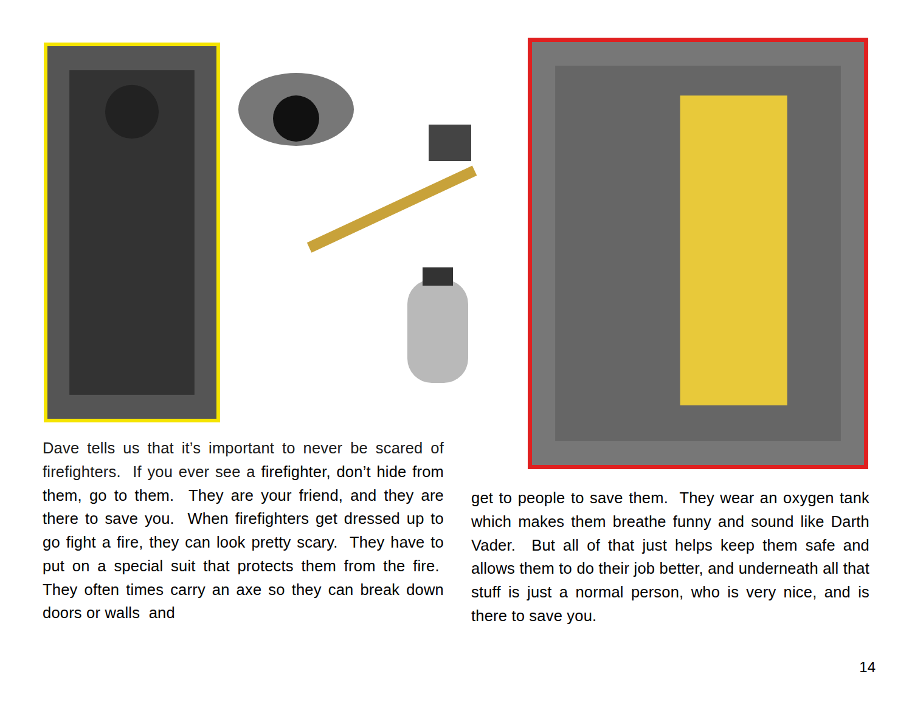Dave tells us that it’s important to never be scared of firefighters. If you ever see a firefighter, don’t hide from them, go to them. They are your friend, and they are there to save you. When firefighters get dressed up to go fight a fire, they can look pretty scary. They have to put on a special suit that protects them from the fire. They often times carry an axe so they can break down doors or walls and
get to people to save them. They wear an oxygen tank which makes them breathe funny and sound like Darth Vader. But all of that just helps keep them safe and allows them to do their job better, and underneath all that stuff is just a normal person, who is very nice, and is there to save you.
14